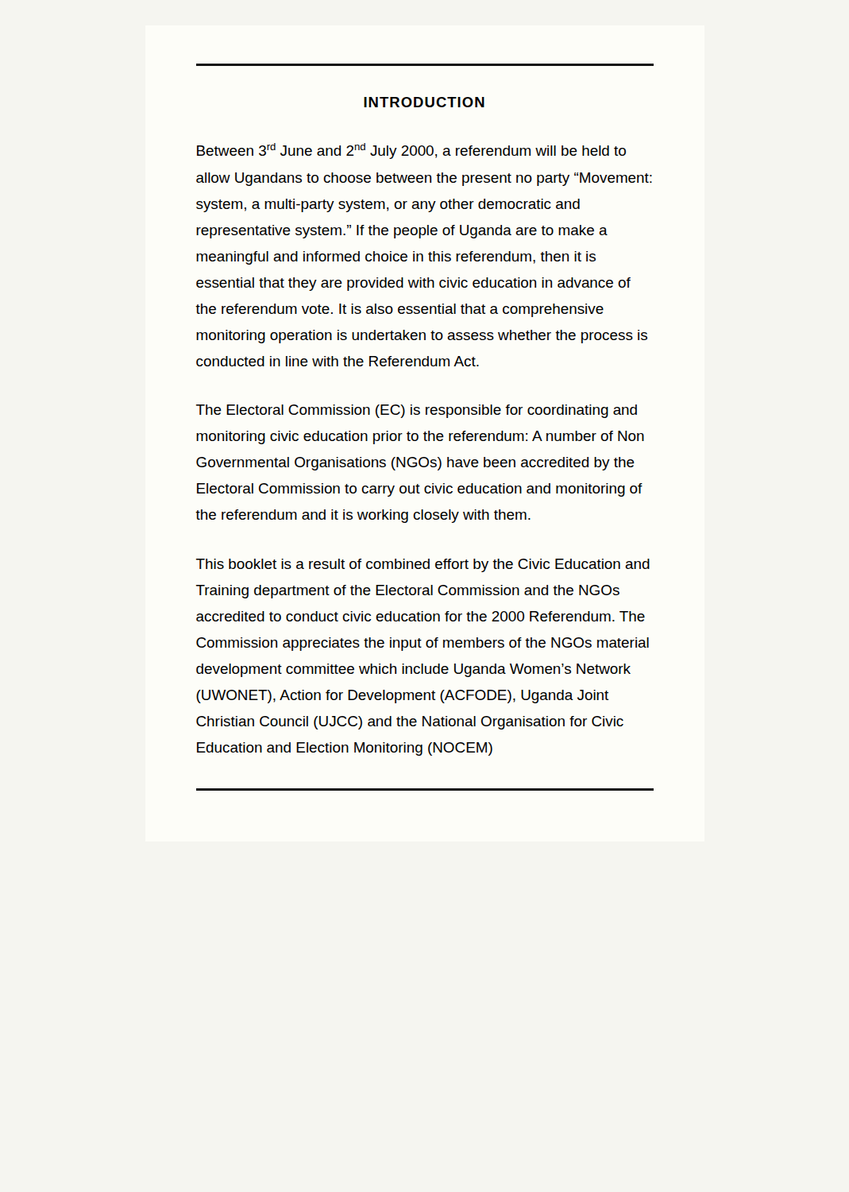INTRODUCTION
Between 3rd June and 2nd July 2000, a referendum will be held to allow Ugandans to choose between the present no party “Movement: system, a multi-party system, or any other democratic and representative system.” If the people of Uganda are to make a meaningful and informed choice in this referendum, then it is essential that they are provided with civic education in advance of the referendum vote. It is also essential that a comprehensive monitoring operation is undertaken to assess whether the process is conducted in line with the Referendum Act.
The Electoral Commission (EC) is responsible for coordinating and monitoring civic education prior to the referendum: A number of Non Governmental Organisations (NGOs) have been accredited by the Electoral Commission to carry out civic education and monitoring of the referendum and it is working closely with them.
This booklet is a result of combined effort by the Civic Education and Training department of the Electoral Commission and the NGOs accredited to conduct civic education for the 2000 Referendum. The Commission appreciates the input of members of the NGOs material development committee which include Uganda Women’s Network (UWONET), Action for Development (ACFODE), Uganda Joint Christian Council (UJCC) and the National Organisation for Civic Education and Election Monitoring (NOCEM)